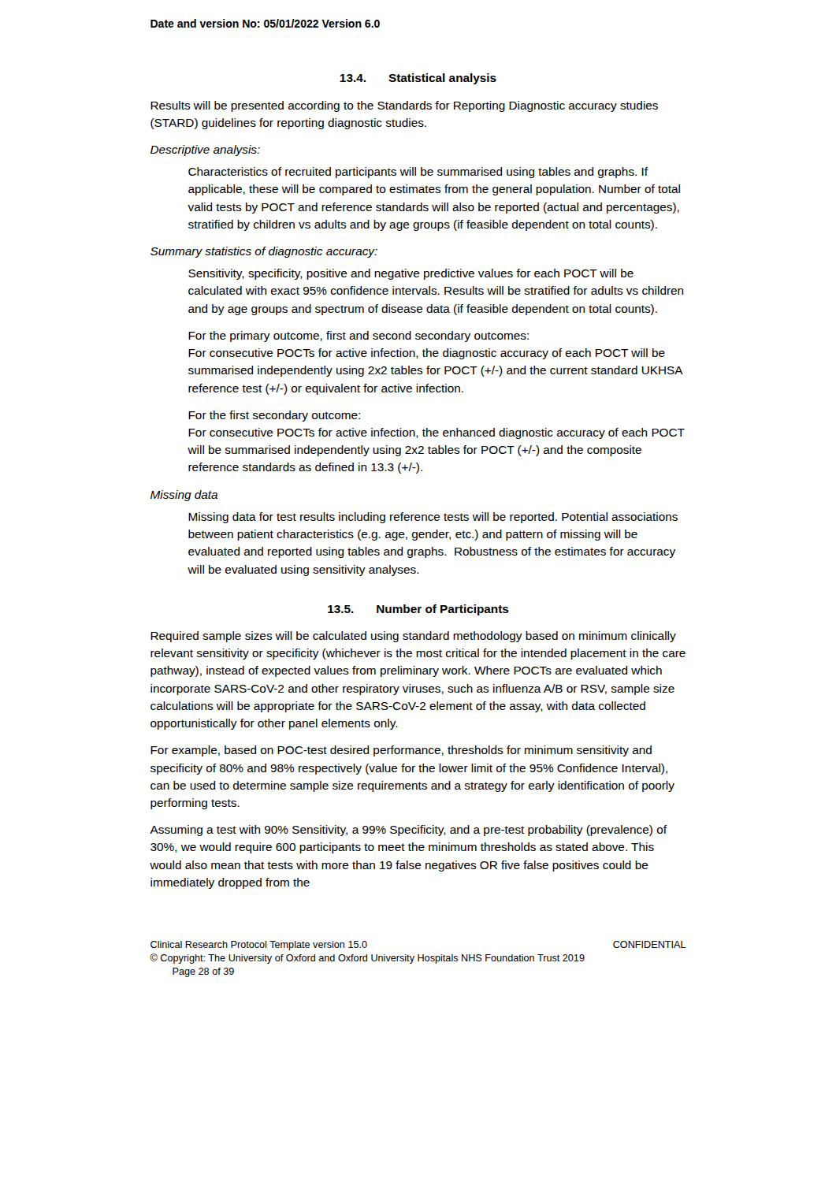Date and version No: 05/01/2022 Version 6.0
13.4. Statistical analysis
Results will be presented according to the Standards for Reporting Diagnostic accuracy studies (STARD) guidelines for reporting diagnostic studies.
Descriptive analysis:
Characteristics of recruited participants will be summarised using tables and graphs. If applicable, these will be compared to estimates from the general population. Number of total valid tests by POCT and reference standards will also be reported (actual and percentages), stratified by children vs adults and by age groups (if feasible dependent on total counts).
Summary statistics of diagnostic accuracy:
Sensitivity, specificity, positive and negative predictive values for each POCT will be calculated with exact 95% confidence intervals. Results will be stratified for adults vs children and by age groups and spectrum of disease data (if feasible dependent on total counts).
For the primary outcome, first and second secondary outcomes:
For consecutive POCTs for active infection, the diagnostic accuracy of each POCT will be summarised independently using 2x2 tables for POCT (+/-) and the current standard UKHSA reference test (+/-) or equivalent for active infection.
For the first secondary outcome:
For consecutive POCTs for active infection, the enhanced diagnostic accuracy of each POCT will be summarised independently using 2x2 tables for POCT (+/-) and the composite reference standards as defined in 13.3 (+/-).
Missing data
Missing data for test results including reference tests will be reported. Potential associations between patient characteristics (e.g. age, gender, etc.) and pattern of missing will be evaluated and reported using tables and graphs. Robustness of the estimates for accuracy will be evaluated using sensitivity analyses.
13.5. Number of Participants
Required sample sizes will be calculated using standard methodology based on minimum clinically relevant sensitivity or specificity (whichever is the most critical for the intended placement in the care pathway), instead of expected values from preliminary work. Where POCTs are evaluated which incorporate SARS-CoV-2 and other respiratory viruses, such as influenza A/B or RSV, sample size calculations will be appropriate for the SARS-CoV-2 element of the assay, with data collected opportunistically for other panel elements only.
For example, based on POC-test desired performance, thresholds for minimum sensitivity and specificity of 80% and 98% respectively (value for the lower limit of the 95% Confidence Interval), can be used to determine sample size requirements and a strategy for early identification of poorly performing tests.
Assuming a test with 90% Sensitivity, a 99% Specificity, and a pre-test probability (prevalence) of 30%, we would require 600 participants to meet the minimum thresholds as stated above. This would also mean that tests with more than 19 false negatives OR five false positives could be immediately dropped from the
Clinical Research Protocol Template version 15.0 CONFIDENTIAL
© Copyright: The University of Oxford and Oxford University Hospitals NHS Foundation Trust 2019
Page 28 of 39